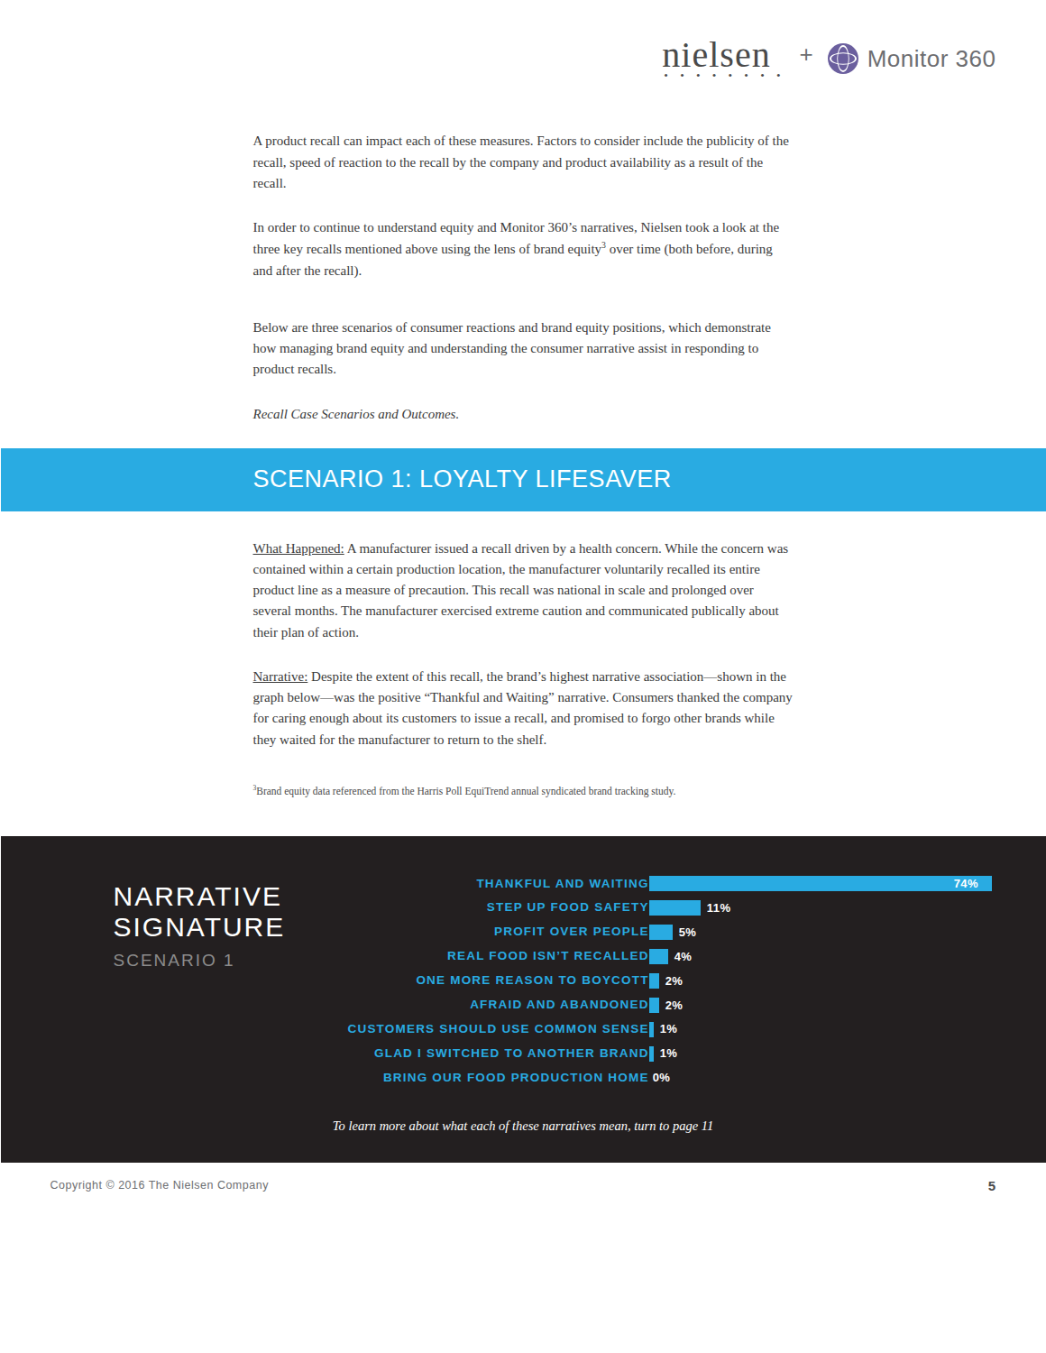nielsen• • • • • • • •
+
Monitor 360
A product recall can impact each of these measures. Factors to consider include the publicity of the recall, speed of reaction to the recall by the company and product availability as a result of the recall.
In order to continue to understand equity and Monitor 360’s narratives, Nielsen took a look at the three key recalls mentioned above using the lens of brand equity3 over time (both before, during and after the recall).
Below are three scenarios of consumer reactions and brand equity positions, which demonstrate how managing brand equity and understanding the consumer narrative assist in responding to product recalls.
Recall Case Scenarios and Outcomes.
SCENARIO 1: LOYALTY LIFESAVER
What Happened: A manufacturer issued a recall driven by a health concern. While the concern was contained within a certain production location, the manufacturer voluntarily recalled its entire product line as a measure of precaution. This recall was national in scale and prolonged over several months. The manufacturer exercised extreme caution and communicated publically about their plan of action.
Narrative: Despite the extent of this recall, the brand’s highest narrative association—shown in the graph below—was the positive “Thankful and Waiting” narrative. Consumers thanked the company for caring enough about its customers to issue a recall, and promised to forgo other brands while they waited for the manufacturer to return to the shelf.
3Brand equity data referenced from the Harris Poll EquiTrend annual syndicated brand tracking study.
NARRATIVE SIGNATURE SCENARIO 1
| THANKFUL AND WAITING | 74% |
| STEP UP FOOD SAFETY | 11% |
| PROFIT OVER PEOPLE | 5% |
| REAL FOOD ISN’T RECALLED | 4% |
| ONE MORE REASON TO BOYCOTT | 2% |
| AFRAID AND ABANDONED | 2% |
| CUSTOMERS SHOULD USE COMMON SENSE | 1% |
| GLAD I SWITCHED TO ANOTHER BRAND | 1% |
| BRING OUR FOOD PRODUCTION HOME | 0% |
To learn more about what each of these narratives mean, turn to page 11
Copyright © 2016 The Nielsen Company 5